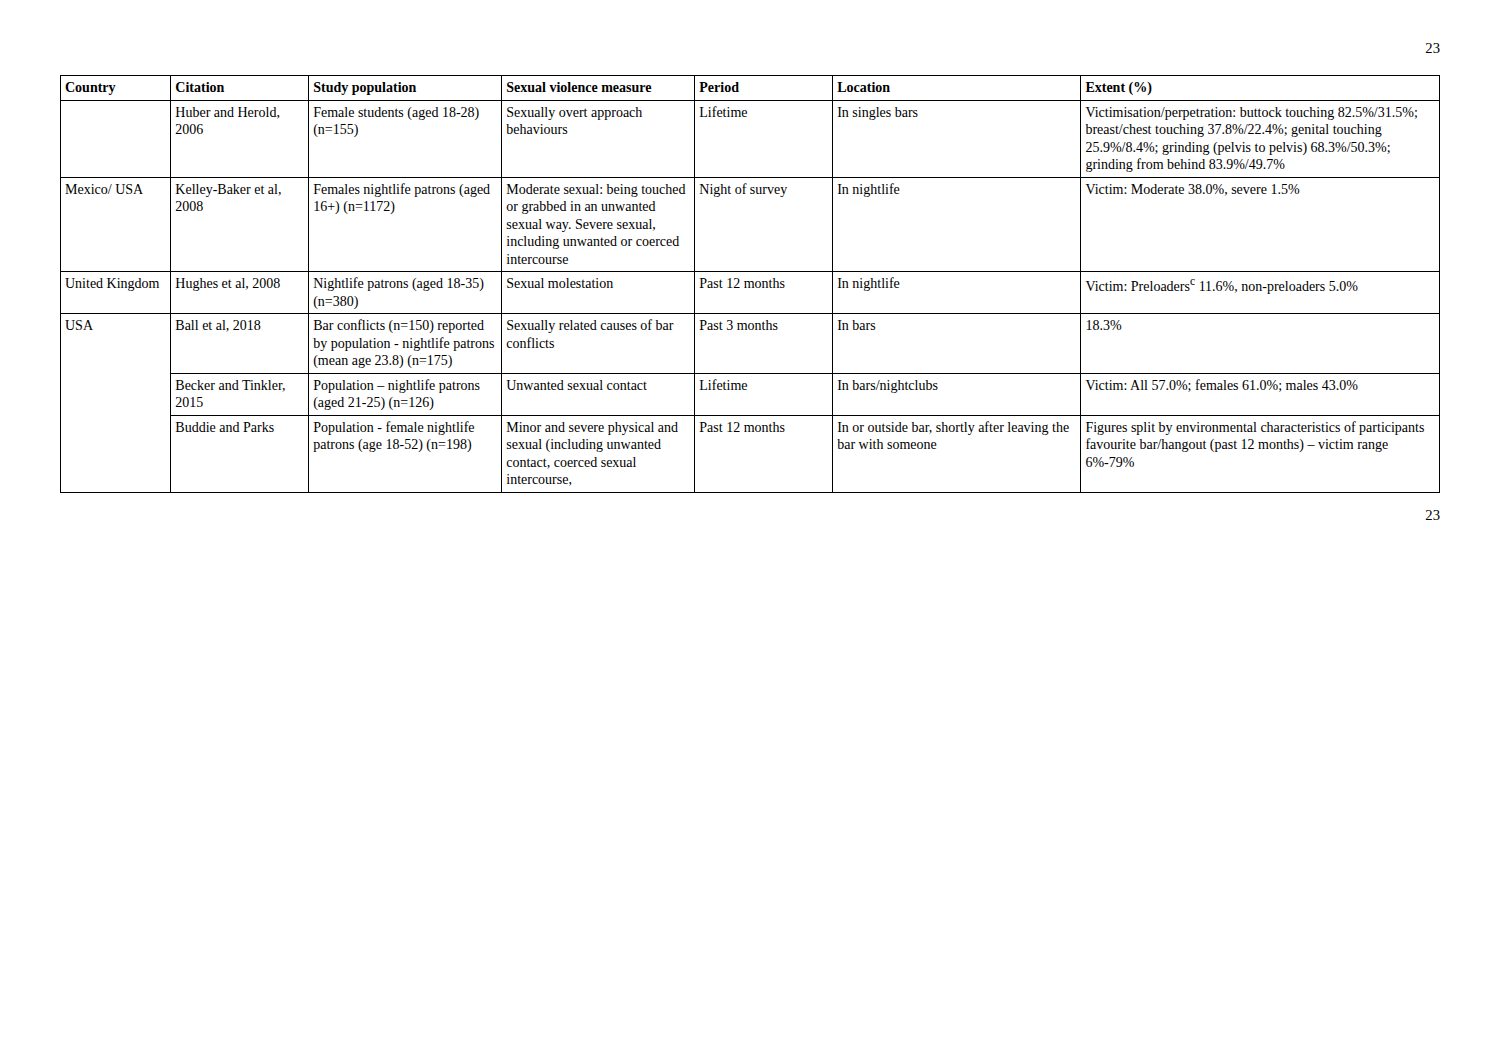23
| Country | Citation | Study population | Sexual violence measure | Period | Location | Extent (%) |
| --- | --- | --- | --- | --- | --- | --- |
| | Huber and Herold, 2006 | Female students (aged 18-28) (n=155) | Sexually overt approach behaviours | Lifetime | In singles bars | Victimisation/perpetration: buttock touching 82.5%/31.5%; breast/chest touching 37.8%/22.4%; genital touching 25.9%/8.4%; grinding (pelvis to pelvis) 68.3%/50.3%; grinding from behind 83.9%/49.7% |
| Mexico/ USA | Kelley-Baker et al, 2008 | Females nightlife patrons (aged 16+) (n=1172) | Moderate sexual: being touched or grabbed in an unwanted sexual way. Severe sexual, including unwanted or coerced intercourse | Night of survey | In nightlife | Victim: Moderate 38.0%, severe 1.5% |
| United Kingdom | Hughes et al, 2008 | Nightlife patrons (aged 18-35) (n=380) | Sexual molestation | Past 12 months | In nightlife | Victim: Preloaders c 11.6%, non-preloaders 5.0% |
| USA | Ball et al, 2018 | Bar conflicts (n=150) reported by population - nightlife patrons (mean age 23.8) (n=175) | Sexually related causes of bar conflicts | Past 3 months | In bars | 18.3% |
| Becker and Tinkler, 2015 | Population – nightlife patrons (aged 21-25) (n=126) | Unwanted sexual contact | Lifetime | In bars/nightclubs | Victim: All 57.0%; females 61.0%; males 43.0% |
| Buddie and Parks | Population - female nightlife patrons (age 18-52) (n=198) | Minor and severe physical and sexual (including unwanted contact, coerced sexual intercourse, | Past 12 months | In or outside bar, shortly after leaving the bar with someone | Figures split by environmental characteristics of participants favourite bar/hangout (past 12 months) – victim range 6%-79% |
23